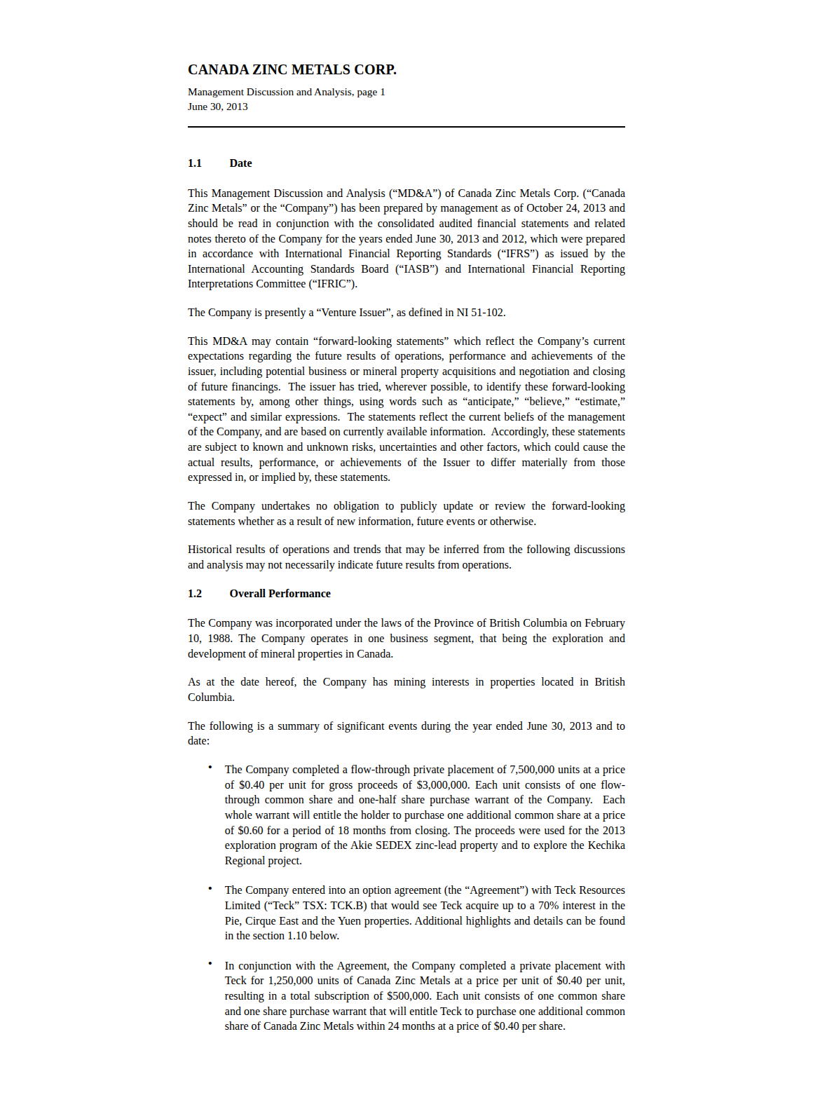CANADA ZINC METALS CORP.
Management Discussion and Analysis, page 1
June 30, 2013
1.1 Date
This Management Discussion and Analysis (“MD&A”) of Canada Zinc Metals Corp. (“Canada Zinc Metals” or the “Company”) has been prepared by management as of October 24, 2013 and should be read in conjunction with the consolidated audited financial statements and related notes thereto of the Company for the years ended June 30, 2013 and 2012, which were prepared in accordance with International Financial Reporting Standards (“IFRS”) as issued by the International Accounting Standards Board (“IASB”) and International Financial Reporting Interpretations Committee (“IFRIC”).
The Company is presently a “Venture Issuer”, as defined in NI 51-102.
This MD&A may contain “forward-looking statements” which reflect the Company’s current expectations regarding the future results of operations, performance and achievements of the issuer, including potential business or mineral property acquisitions and negotiation and closing of future financings. The issuer has tried, wherever possible, to identify these forward-looking statements by, among other things, using words such as “anticipate,” “believe,” “estimate,” “expect” and similar expressions. The statements reflect the current beliefs of the management of the Company, and are based on currently available information. Accordingly, these statements are subject to known and unknown risks, uncertainties and other factors, which could cause the actual results, performance, or achievements of the Issuer to differ materially from those expressed in, or implied by, these statements.
The Company undertakes no obligation to publicly update or review the forward-looking statements whether as a result of new information, future events or otherwise.
Historical results of operations and trends that may be inferred from the following discussions and analysis may not necessarily indicate future results from operations.
1.2 Overall Performance
The Company was incorporated under the laws of the Province of British Columbia on February 10, 1988. The Company operates in one business segment, that being the exploration and development of mineral properties in Canada.
As at the date hereof, the Company has mining interests in properties located in British Columbia.
The following is a summary of significant events during the year ended June 30, 2013 and to date:
The Company completed a flow-through private placement of 7,500,000 units at a price of $0.40 per unit for gross proceeds of $3,000,000. Each unit consists of one flow-through common share and one-half share purchase warrant of the Company. Each whole warrant will entitle the holder to purchase one additional common share at a price of $0.60 for a period of 18 months from closing. The proceeds were used for the 2013 exploration program of the Akie SEDEX zinc-lead property and to explore the Kechika Regional project.
The Company entered into an option agreement (the “Agreement”) with Teck Resources Limited (“Teck” TSX: TCK.B) that would see Teck acquire up to a 70% interest in the Pie, Cirque East and the Yuen properties. Additional highlights and details can be found in the section 1.10 below.
In conjunction with the Agreement, the Company completed a private placement with Teck for 1,250,000 units of Canada Zinc Metals at a price per unit of $0.40 per unit, resulting in a total subscription of $500,000. Each unit consists of one common share and one share purchase warrant that will entitle Teck to purchase one additional common share of Canada Zinc Metals within 24 months at a price of $0.40 per share.